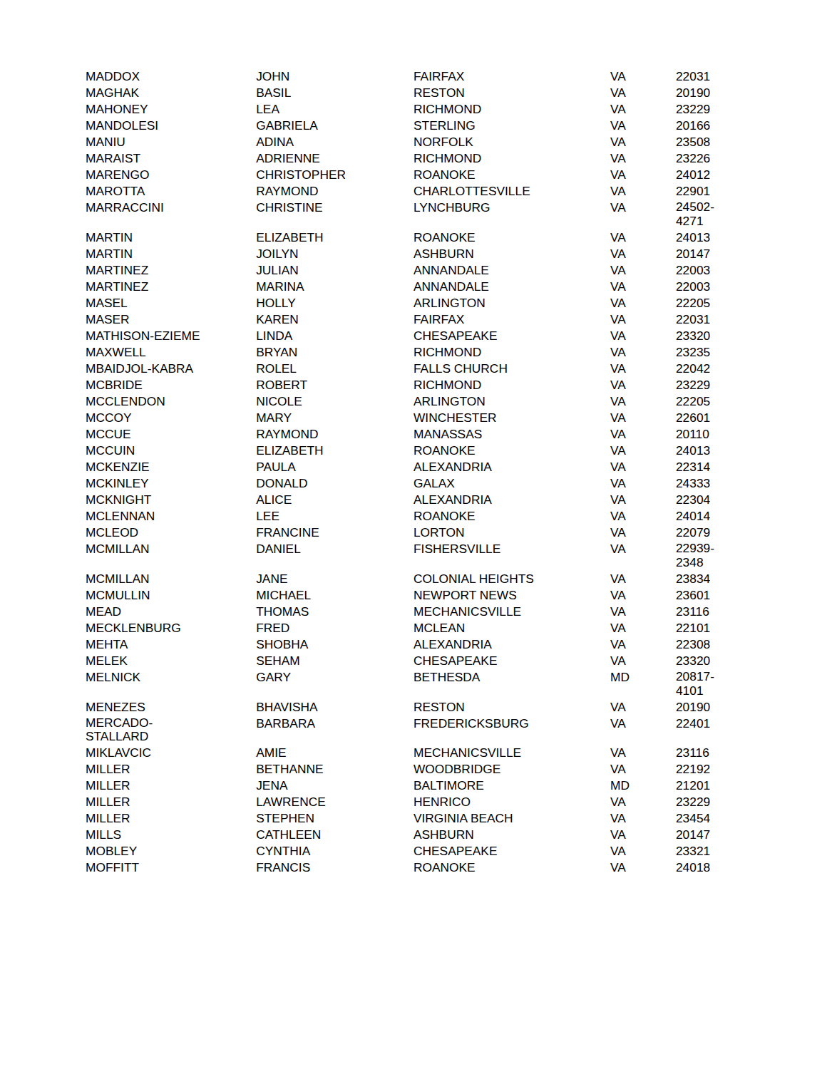| MADDOX | JOHN | FAIRFAX | VA | 22031 |
| MAGHAK | BASIL | RESTON | VA | 20190 |
| MAHONEY | LEA | RICHMOND | VA | 23229 |
| MANDOLESI | GABRIELA | STERLING | VA | 20166 |
| MANIU | ADINA | NORFOLK | VA | 23508 |
| MARAIST | ADRIENNE | RICHMOND | VA | 23226 |
| MARENGO | CHRISTOPHER | ROANOKE | VA | 24012 |
| MAROTTA | RAYMOND | CHARLOTTESVILLE | VA | 22901 |
| MARRACCINI | CHRISTINE | LYNCHBURG | VA | 24502- 4271 |
| MARTIN | ELIZABETH | ROANOKE | VA | 24013 |
| MARTIN | JOILYN | ASHBURN | VA | 20147 |
| MARTINEZ | JULIAN | ANNANDALE | VA | 22003 |
| MARTINEZ | MARINA | ANNANDALE | VA | 22003 |
| MASEL | HOLLY | ARLINGTON | VA | 22205 |
| MASER | KAREN | FAIRFAX | VA | 22031 |
| MATHISON-EZIEME | LINDA | CHESAPEAKE | VA | 23320 |
| MAXWELL | BRYAN | RICHMOND | VA | 23235 |
| MBAIDJOL-KABRA | ROLEL | FALLS CHURCH | VA | 22042 |
| MCBRIDE | ROBERT | RICHMOND | VA | 23229 |
| MCCLENDON | NICOLE | ARLINGTON | VA | 22205 |
| MCCOY | MARY | WINCHESTER | VA | 22601 |
| MCCUE | RAYMOND | MANASSAS | VA | 20110 |
| MCCUIN | ELIZABETH | ROANOKE | VA | 24013 |
| MCKENZIE | PAULA | ALEXANDRIA | VA | 22314 |
| MCKINLEY | DONALD | GALAX | VA | 24333 |
| MCKNIGHT | ALICE | ALEXANDRIA | VA | 22304 |
| MCLENNAN | LEE | ROANOKE | VA | 24014 |
| MCLEOD | FRANCINE | LORTON | VA | 22079 |
| MCMILLAN | DANIEL | FISHERSVILLE | VA | 22939- 2348 |
| MCMILLAN | JANE | COLONIAL HEIGHTS | VA | 23834 |
| MCMULLIN | MICHAEL | NEWPORT NEWS | VA | 23601 |
| MEAD | THOMAS | MECHANICSVILLE | VA | 23116 |
| MECKLENBURG | FRED | MCLEAN | VA | 22101 |
| MEHTA | SHOBHA | ALEXANDRIA | VA | 22308 |
| MELEK | SEHAM | CHESAPEAKE | VA | 23320 |
| MELNICK | GARY | BETHESDA | MD | 20817- 4101 |
| MENEZES | BHAVISHA | RESTON | VA | 20190 |
| MERCADO- STALLARD | BARBARA | FREDERICKSBURG | VA | 22401 |
| MIKLAVCIC | AMIE | MECHANICSVILLE | VA | 23116 |
| MILLER | BETHANNE | WOODBRIDGE | VA | 22192 |
| MILLER | JENA | BALTIMORE | MD | 21201 |
| MILLER | LAWRENCE | HENRICO | VA | 23229 |
| MILLER | STEPHEN | VIRGINIA BEACH | VA | 23454 |
| MILLS | CATHLEEN | ASHBURN | VA | 20147 |
| MOBLEY | CYNTHIA | CHESAPEAKE | VA | 23321 |
| MOFFITT | FRANCIS | ROANOKE | VA | 24018 |